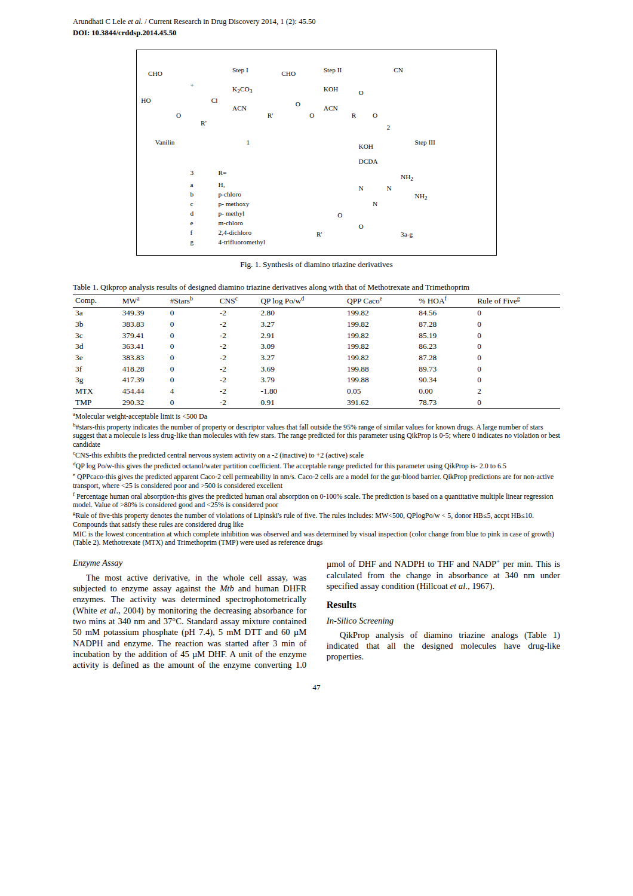Arundhati C Lele et al. / Current Research in Drug Discovery 2014, 1 (2): 45.50
DOI: 10.3844/crddsp.2014.45.50
CHO HO O + Cl R' Step I K2CO3 ACN CHO R' O O Step II KOH ACN CN O R O 2 Vanilin 1 KOH Step III DCDA 3 R= a H, b p-chloro c p- methoxy d p- methyl e m-chloro f 2,4-dichloro g 4-trifluoromethyl NH2 N N NH2 N O O R' 3a-g
Fig. 1. Synthesis of diamino triazine derivatives
Table 1. Qikprop analysis results of designed diamino triazine derivatives along with that of Methotrexate and Trimethoprim
| Comp. | MW a | #Stars b | CNS c | QP log Po/w d | QPP Caco e | % HOA f | Rule of Five g |
| --- | --- | --- | --- | --- | --- | --- | --- |
| 3a | 349.39 | 0 | -2 | 2.80 | 199.82 | 84.56 | 0 |
| 3b | 383.83 | 0 | -2 | 3.27 | 199.82 | 87.28 | 0 |
| 3c | 379.41 | 0 | -2 | 2.91 | 199.82 | 85.19 | 0 |
| 3d | 363.41 | 0 | -2 | 3.09 | 199.82 | 86.23 | 0 |
| 3e | 383.83 | 0 | -2 | 3.27 | 199.82 | 87.28 | 0 |
| 3f | 418.28 | 0 | -2 | 3.69 | 199.88 | 89.73 | 0 |
| 3g | 417.39 | 0 | -2 | 3.79 | 199.88 | 90.34 | 0 |
| MTX | 454.44 | 4 | -2 | -1.80 | 0.05 | 0.00 | 2 |
| TMP | 290.32 | 0 | -2 | 0.91 | 391.62 | 78.73 | 0 |
aMolecular weight-acceptable limit is <500 Da
b#stars-this property indicates the number of property or descriptor values that fall outside the 95% range of similar values for known drugs. A large number of stars suggest that a molecule is less drug-like than molecules with few stars. The range predicted for this parameter using QikProp is 0-5; where 0 indicates no violation or best candidate
cCNS-this exhibits the predicted central nervous system activity on a -2 (inactive) to +2 (active) scale
dQP log Po/w-this gives the predicted octanol/water partition coefficient. The acceptable range predicted for this parameter using QikProp is- 2.0 to 6.5
e QPPcaco-this gives the predicted apparent Caco-2 cell permeability in nm/s. Caco-2 cells are a model for the gut-blood barrier. QikProp predictions are for non-active transport, where <25 is considered poor and >500 is considered excellent
f Percentage human oral absorption-this gives the predicted human oral absorption on 0-100% scale. The prediction is based on a quantitative multiple linear regression model. Value of >80% is considered good and <25% is considered poor
gRule of five-this property denotes the number of violations of Lipinski's rule of five. The rules includes: MW<500, QPlogPo/w < 5, donor HB≤5, accpt HB≤10. Compounds that satisfy these rules are considered drug like
MIC is the lowest concentration at which complete inhibition was observed and was determined by visual inspection (color change from blue to pink in case of growth) (Table 2). Methotrexate (MTX) and Trimethoprim (TMP) were used as reference drugs
Enzyme Assay
The most active derivative, in the whole cell assay, was subjected to enzyme assay against the Mtb and human DHFR enzymes. The activity was determined spectrophotometrically (White et al., 2004) by monitoring the decreasing absorbance for two mins at 340 nm and 37°C. Standard assay mixture contained 50 mM potassium phosphate (pH 7.4), 5 mM DTT and 60 µM NADPH and enzyme. The reaction was started after 3 min of incubation by the addition of 45 µM DHF. A unit of the enzyme activity is defined as the amount of the enzyme converting 1.0 µmol of DHF and NADPH to THF and NADP+ per min. This is calculated from the change in absorbance at 340 nm under specified assay condition (Hillcoat et al., 1967).
Results
In-Silico Screening
QikProp analysis of diamino triazine analogs (Table 1) indicated that all the designed molecules have drug-like properties.
47